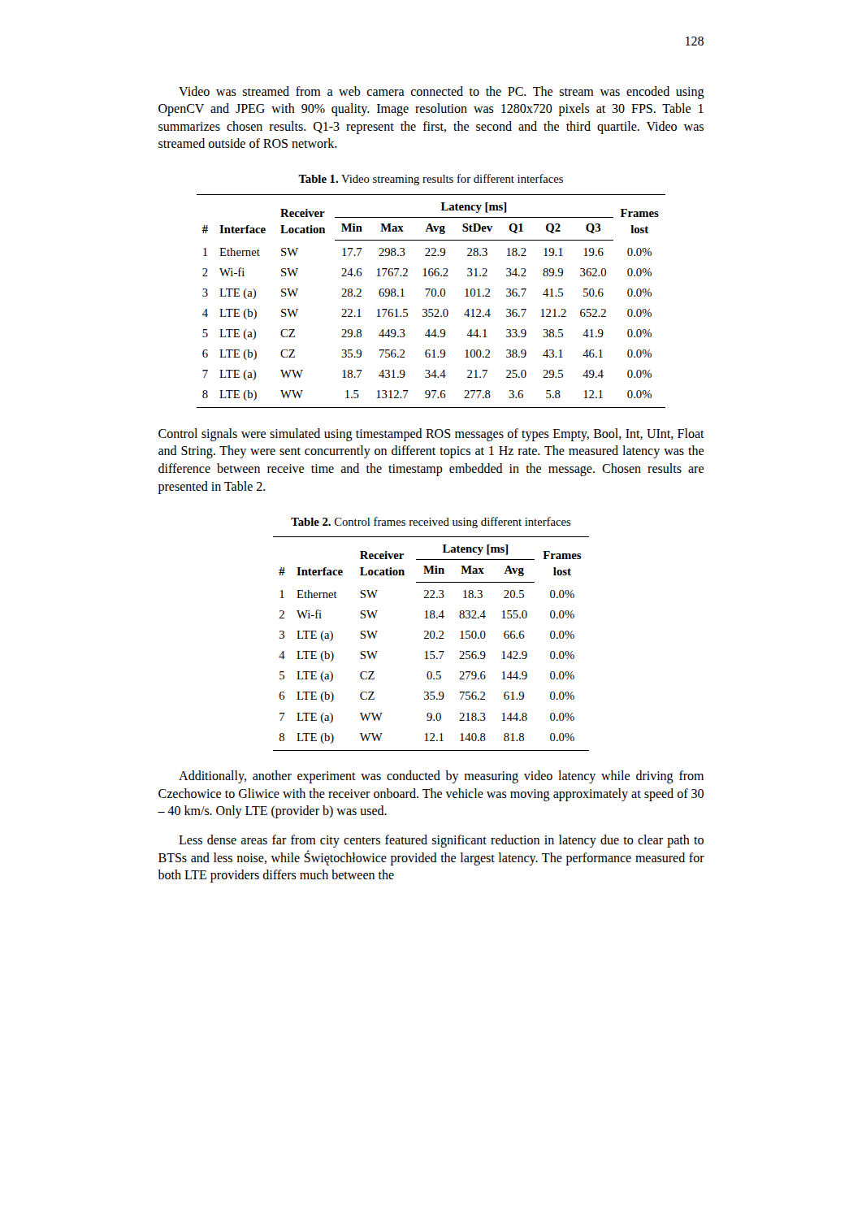128
Video was streamed from a web camera connected to the PC. The stream was encoded using OpenCV and JPEG with 90% quality. Image resolution was 1280x720 pixels at 30 FPS. Table 1 summarizes chosen results. Q1-3 represent the first, the second and the third quartile. Video was streamed outside of ROS network.
Table 1. Video streaming results for different interfaces
| # | Interface | Receiver Location | Latency [ms] | Frames lost |
| --- | --- | --- | --- | --- |
| Min | Max | Avg | StDev | Q1 | Q2 | Q3 |
| 1 | Ethernet | SW | 17.7 | 298.3 | 22.9 | 28.3 | 18.2 | 19.1 | 19.6 | 0.0% |
| 2 | Wi-fi | SW | 24.6 | 1767.2 | 166.2 | 31.2 | 34.2 | 89.9 | 362.0 | 0.0% |
| 3 | LTE (a) | SW | 28.2 | 698.1 | 70.0 | 101.2 | 36.7 | 41.5 | 50.6 | 0.0% |
| 4 | LTE (b) | SW | 22.1 | 1761.5 | 352.0 | 412.4 | 36.7 | 121.2 | 652.2 | 0.0% |
| 5 | LTE (a) | CZ | 29.8 | 449.3 | 44.9 | 44.1 | 33.9 | 38.5 | 41.9 | 0.0% |
| 6 | LTE (b) | CZ | 35.9 | 756.2 | 61.9 | 100.2 | 38.9 | 43.1 | 46.1 | 0.0% |
| 7 | LTE (a) | WW | 18.7 | 431.9 | 34.4 | 21.7 | 25.0 | 29.5 | 49.4 | 0.0% |
| 8 | LTE (b) | WW | 1.5 | 1312.7 | 97.6 | 277.8 | 3.6 | 5.8 | 12.1 | 0.0% |
Control signals were simulated using timestamped ROS messages of types Empty, Bool, Int, UInt, Float and String. They were sent concurrently on different topics at 1 Hz rate. The measured latency was the difference between receive time and the timestamp embedded in the message. Chosen results are presented in Table 2.
Table 2. Control frames received using different interfaces
| # | Interface | Receiver Location | Latency [ms] | Frames lost |
| --- | --- | --- | --- | --- |
| Min | Max | Avg |
| 1 | Ethernet | SW | 22.3 | 18.3 | 20.5 | 0.0% |
| 2 | Wi-fi | SW | 18.4 | 832.4 | 155.0 | 0.0% |
| 3 | LTE (a) | SW | 20.2 | 150.0 | 66.6 | 0.0% |
| 4 | LTE (b) | SW | 15.7 | 256.9 | 142.9 | 0.0% |
| 5 | LTE (a) | CZ | 0.5 | 279.6 | 144.9 | 0.0% |
| 6 | LTE (b) | CZ | 35.9 | 756.2 | 61.9 | 0.0% |
| 7 | LTE (a) | WW | 9.0 | 218.3 | 144.8 | 0.0% |
| 8 | LTE (b) | WW | 12.1 | 140.8 | 81.8 | 0.0% |
Additionally, another experiment was conducted by measuring video latency while driving from Czechowice to Gliwice with the receiver onboard. The vehicle was moving approximately at speed of 30 – 40 km/s. Only LTE (provider b) was used.
Less dense areas far from city centers featured significant reduction in latency due to clear path to BTSs and less noise, while Świętochłowice provided the largest latency. The performance measured for both LTE providers differs much between the